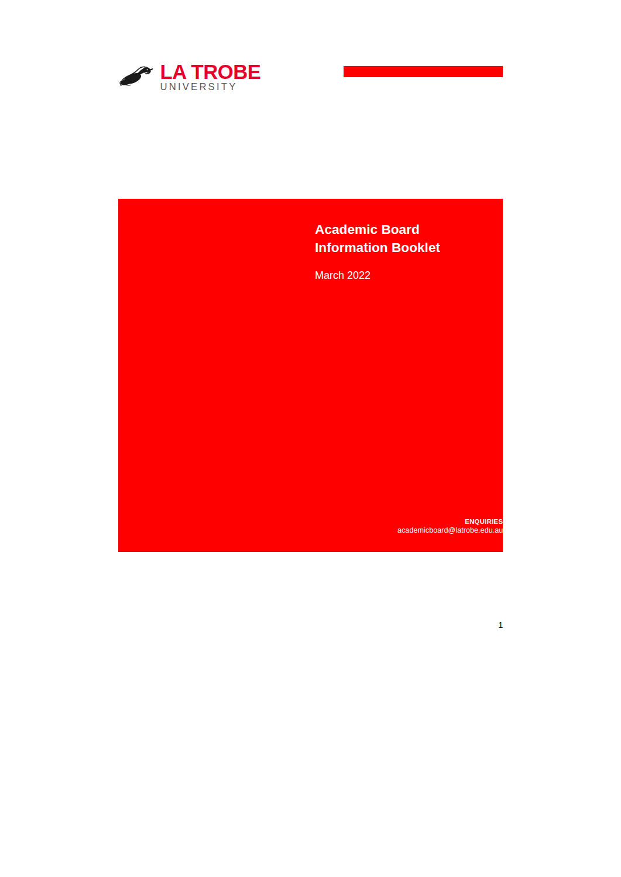LA TROBE UNIVERSITY
Academic Board
Information Booklet
March 2022
ENQUIRIES
academicboard@latrobe.edu.au
1